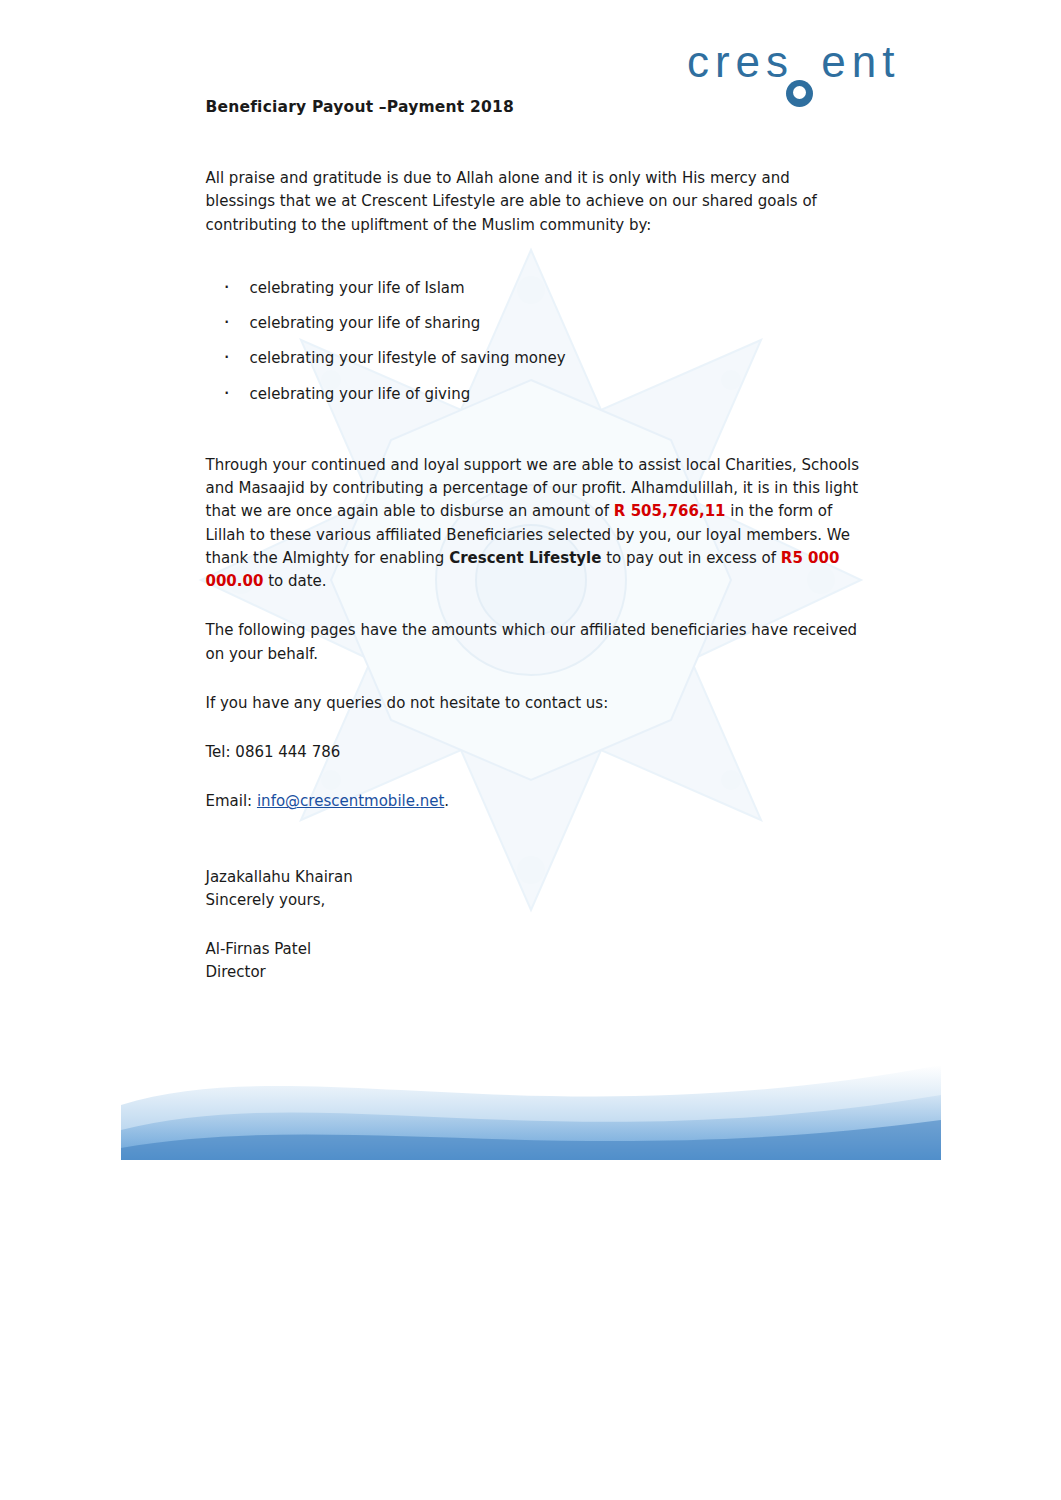cres ent
Beneficiary Payout –Payment 2018
All praise and gratitude is due to Allah alone and it is only with His mercy and blessings that we at Crescent Lifestyle are able to achieve on our shared goals of contributing to the upliftment of the Muslim community by:
celebrating your life of Islam
celebrating your life of sharing
celebrating your lifestyle of saving money
celebrating your life of giving
Through your continued and loyal support we are able to assist local Charities, Schools and Masaajid by contributing a percentage of our profit. Alhamdulillah, it is in this light that we are once again able to disburse an amount of R 505,766,11 in the form of Lillah to these various affiliated Beneficiaries selected by you, our loyal members. We thank the Almighty for enabling Crescent Lifestyle to pay out in excess of R5 000 000.00 to date.
The following pages have the amounts which our affiliated beneficiaries have received on your behalf.
If you have any queries do not hesitate to contact us:
Tel: 0861 444 786
Email: info@crescentmobile.net.
Jazakallahu Khairan
Sincerely yours,
Al-Firnas Patel
Director